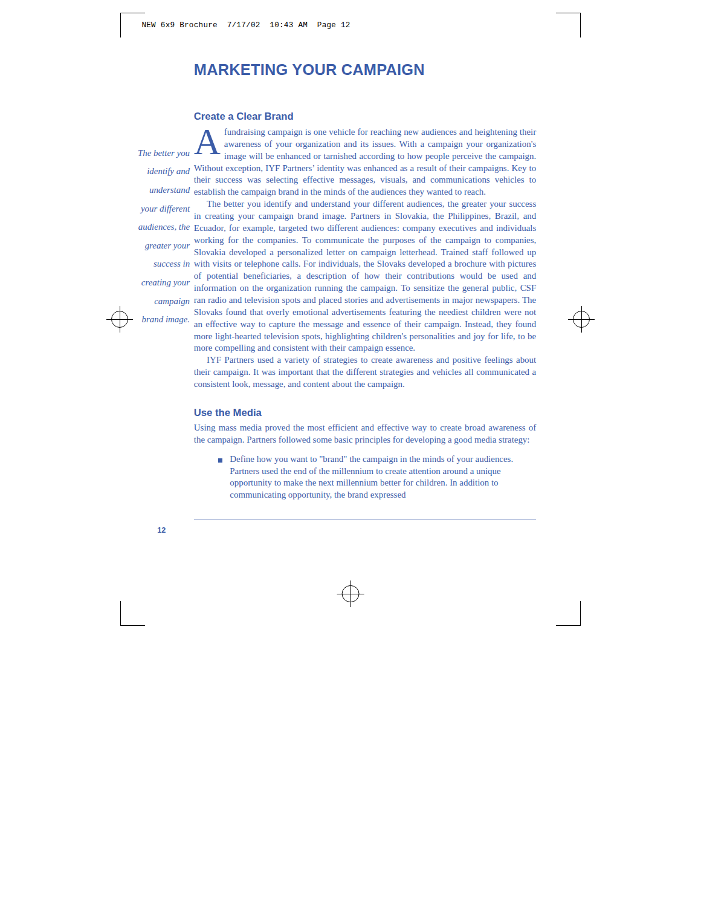NEW 6x9 Brochure 7/17/02 10:43 AM Page 12
MARKETING YOUR CAMPAIGN
The better you identify and understand your different audiences, the greater your success in creating your campaign brand image.
Create a Clear Brand
A
fundraising campaign is one vehicle for reaching new audiences and heightening their awareness of your organization and its issues. With a campaign your organization's image will be enhanced or tarnished according to how people perceive the campaign. Without exception, IYF Partners’ identity was enhanced as a result of their campaigns. Key to their success was selecting effective messages, visuals, and communications vehicles to establish the campaign brand in the minds of the audiences they wanted to reach.
The better you identify and understand your different audiences, the greater your success in creating your campaign brand image. Partners in Slovakia, the Philippines, Brazil, and Ecuador, for example, targeted two different audiences: company executives and individuals working for the companies. To communicate the purposes of the campaign to companies, Slovakia developed a personalized letter on campaign letterhead. Trained staff followed up with visits or telephone calls. For individuals, the Slovaks developed a brochure with pictures of potential beneficiaries, a description of how their contributions would be used and information on the organization running the campaign. To sensitize the general public, CSF ran radio and television spots and placed stories and advertisements in major newspapers. The Slovaks found that overly emotional advertisements featuring the neediest children were not an effective way to capture the message and essence of their campaign. Instead, they found more light-hearted television spots, highlighting children's personalities and joy for life, to be more compelling and consistent with their campaign essence.
IYF Partners used a variety of strategies to create awareness and positive feelings about their campaign. It was important that the different strategies and vehicles all communicated a consistent look, message, and content about the campaign.
Use the Media
Using mass media proved the most efficient and effective way to create broad awareness of the campaign. Partners followed some basic principles for developing a good media strategy:
Define how you want to "brand" the campaign in the minds of your audiences. Partners used the end of the millennium to create attention around a unique opportunity to make the next millennium better for children. In addition to communicating opportunity, the brand expressed
12